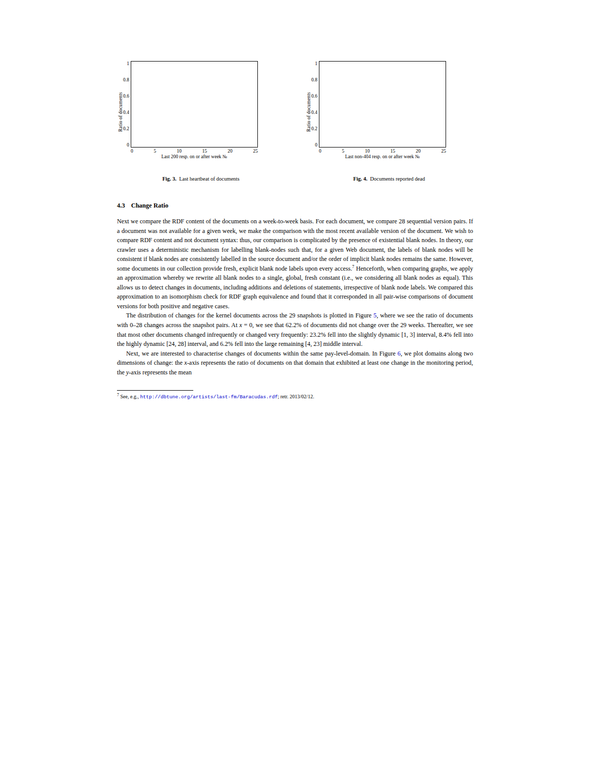Ratio of documents
1 0.8 0.6 0.4 0.2 0
0510152025
Last 200 resp. on or after week №
Fig. 3. Last heartbeat of documents
Ratio of documents
1 0.8 0.6 0.4 0.2 0
0510152025
Last non-404 resp. on or after week №
Fig. 4. Documents reported dead
4.3 Change Ratio
Next we compare the RDF content of the documents on a week-to-week basis. For each document, we compare 28 sequential version pairs. If a document was not available for a given week, we make the comparison with the most recent available version of the document. We wish to compare RDF content and not document syntax: thus, our comparison is complicated by the presence of existential blank nodes. In theory, our crawler uses a deterministic mechanism for labelling blank-nodes such that, for a given Web document, the labels of blank nodes will be consistent if blank nodes are consistently labelled in the source document and/or the order of implicit blank nodes remains the same. However, some documents in our collection provide fresh, explicit blank node labels upon every access.7 Henceforth, when comparing graphs, we apply an approximation whereby we rewrite all blank nodes to a single, global, fresh constant (i.e., we considering all blank nodes as equal). This allows us to detect changes in documents, including additions and deletions of statements, irrespective of blank node labels. We compared this approximation to an isomorphism check for RDF graph equivalence and found that it corresponded in all pair-wise comparisons of document versions for both positive and negative cases.
The distribution of changes for the kernel documents across the 29 snapshots is plotted in Figure 5, where we see the ratio of documents with 0–28 changes across the snapshot pairs. At x = 0, we see that 62.2% of documents did not change over the 29 weeks. Thereafter, we see that most other documents changed infrequently or changed very frequently: 23.2% fell into the slightly dynamic [1, 3] interval, 8.4% fell into the highly dynamic [24, 28] interval, and 6.2% fell into the large remaining [4, 23] middle interval.
Next, we are interested to characterise changes of documents within the same pay-level-domain. In Figure 6, we plot domains along two dimensions of change: the x-axis represents the ratio of documents on that domain that exhibited at least one change in the monitoring period, the y-axis represents the mean
7 See, e.g., http://dbtune.org/artists/last-fm/Baracudas.rdf; retr. 2013/02/12.